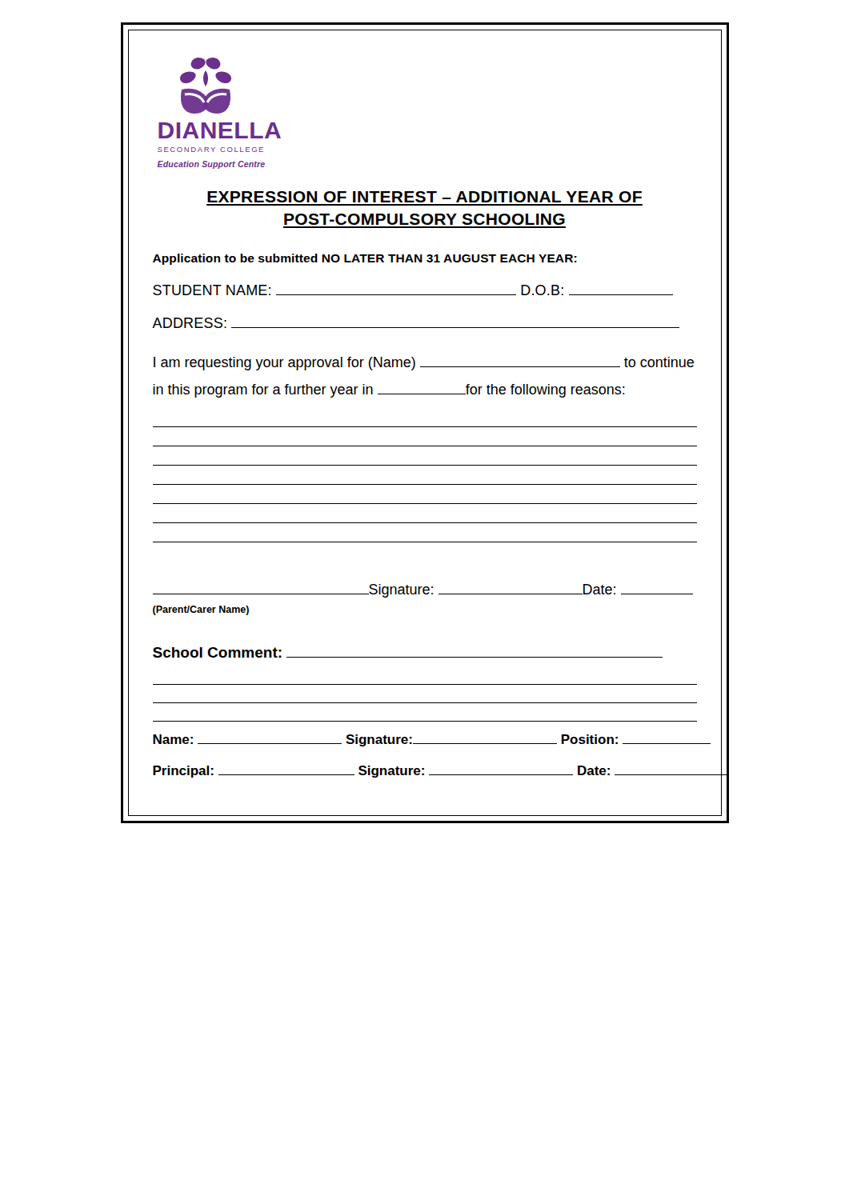DIANELLA
SECONDARY COLLEGE
Education Support Centre
EXPRESSION OF INTEREST – ADDITIONAL YEAR OF POST-COMPULSORY SCHOOLING
Application to be submitted NO LATER THAN 31 AUGUST EACH YEAR:
STUDENT NAME: D.O.B:
ADDRESS:
I am requesting your approval for (Name) to continue in this program for a further year in for the following reasons:
Signature: Date:
(Parent/Carer Name)
School Comment:
Name: Signature: Position:
Principal: Signature: Date: